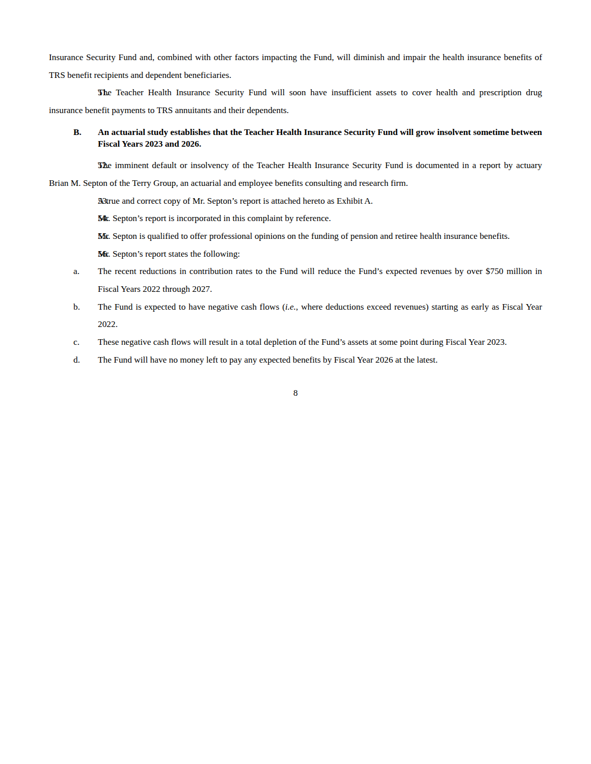Insurance Security Fund and, combined with other factors impacting the Fund, will diminish and impair the health insurance benefits of TRS benefit recipients and dependent beneficiaries.
51. The Teacher Health Insurance Security Fund will soon have insufficient assets to cover health and prescription drug insurance benefit payments to TRS annuitants and their dependents.
B. An actuarial study establishes that the Teacher Health Insurance Security Fund will grow insolvent sometime between Fiscal Years 2023 and 2026.
52. The imminent default or insolvency of the Teacher Health Insurance Security Fund is documented in a report by actuary Brian M. Septon of the Terry Group, an actuarial and employee benefits consulting and research firm.
53. A true and correct copy of Mr. Septon’s report is attached hereto as Exhibit A.
54. Mr. Septon’s report is incorporated in this complaint by reference.
55. Mr. Septon is qualified to offer professional opinions on the funding of pension and retiree health insurance benefits.
56. Mr. Septon’s report states the following:
a. The recent reductions in contribution rates to the Fund will reduce the Fund’s expected revenues by over $750 million in Fiscal Years 2022 through 2027.
b. The Fund is expected to have negative cash flows (i.e., where deductions exceed revenues) starting as early as Fiscal Year 2022.
c. These negative cash flows will result in a total depletion of the Fund’s assets at some point during Fiscal Year 2023.
d. The Fund will have no money left to pay any expected benefits by Fiscal Year 2026 at the latest.
8